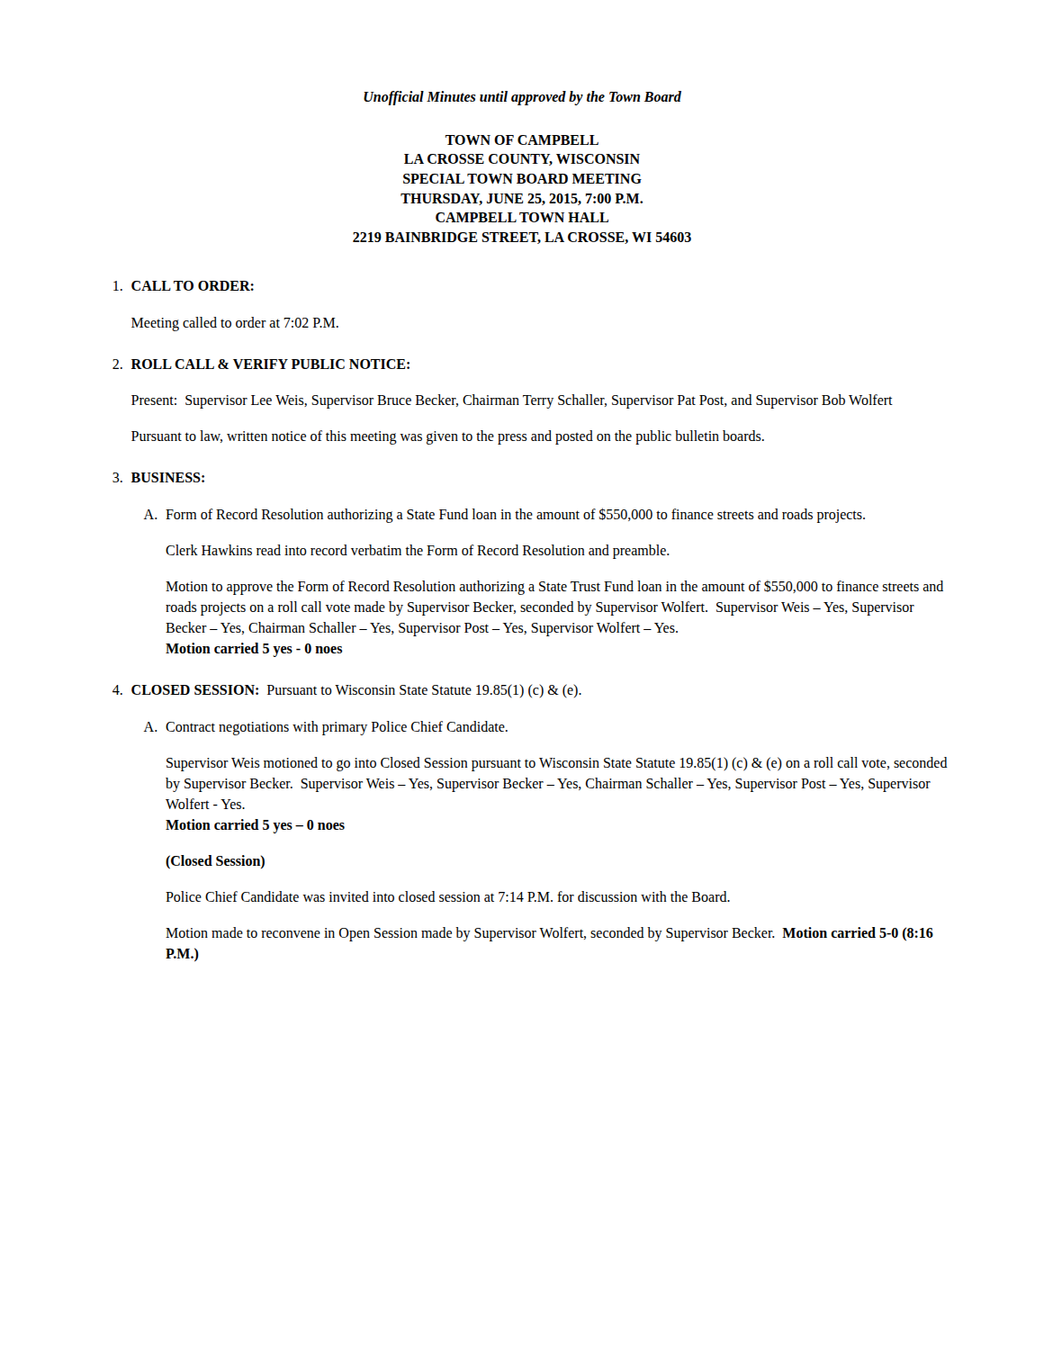Unofficial Minutes until approved by the Town Board
TOWN OF CAMPBELL
LA CROSSE COUNTY, WISCONSIN
SPECIAL TOWN BOARD MEETING
THURSDAY, JUNE 25, 2015, 7:00 P.M.
CAMPBELL TOWN HALL
2219 BAINBRIDGE STREET, LA CROSSE, WI 54603
CALL TO ORDER:
Meeting called to order at 7:02 P.M.
ROLL CALL & VERIFY PUBLIC NOTICE:
Present: Supervisor Lee Weis, Supervisor Bruce Becker, Chairman Terry Schaller, Supervisor Pat Post, and Supervisor Bob Wolfert
Pursuant to law, written notice of this meeting was given to the press and posted on the public bulletin boards.
BUSINESS:
Form of Record Resolution authorizing a State Fund loan in the amount of $550,000 to finance streets and roads projects.
Clerk Hawkins read into record verbatim the Form of Record Resolution and preamble.
Motion to approve the Form of Record Resolution authorizing a State Trust Fund loan in the amount of $550,000 to finance streets and roads projects on a roll call vote made by Supervisor Becker, seconded by Supervisor Wolfert. Supervisor Weis – Yes, Supervisor Becker – Yes, Chairman Schaller – Yes, Supervisor Post – Yes, Supervisor Wolfert – Yes.
Motion carried 5 yes - 0 noes
CLOSED SESSION: Pursuant to Wisconsin State Statute 19.85(1) (c) & (e).
Contract negotiations with primary Police Chief Candidate.
Supervisor Weis motioned to go into Closed Session pursuant to Wisconsin State Statute 19.85(1) (c) & (e) on a roll call vote, seconded by Supervisor Becker. Supervisor Weis – Yes, Supervisor Becker – Yes, Chairman Schaller – Yes, Supervisor Post – Yes, Supervisor Wolfert - Yes.
Motion carried 5 yes – 0 noes
(Closed Session)
Police Chief Candidate was invited into closed session at 7:14 P.M. for discussion with the Board.
Motion made to reconvene in Open Session made by Supervisor Wolfert, seconded by Supervisor Becker. Motion carried 5-0 (8:16 P.M.)